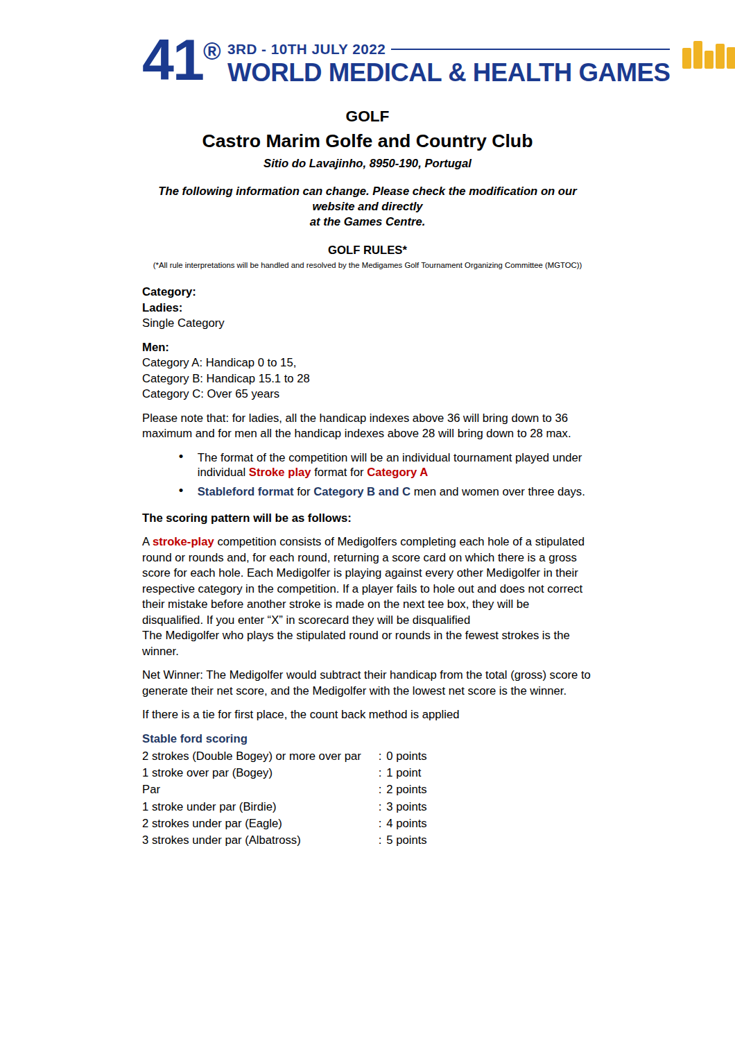41®
3RD - 10TH JULY 2022
WORLD MEDICAL & HEALTH GAMES
GOLF
Castro Marim Golfe and Country Club
Sitio do Lavajinho, 8950-190, Portugal
The following information can change. Please check the modification on our website and directly
at the Games Centre.
GOLF RULES*
(*All rule interpretations will be handled and resolved by the Medigames Golf Tournament Organizing Committee (MGTOC))
Category:
Ladies:
Single Category
Men:
Category A: Handicap 0 to 15,
Category B: Handicap 15.1 to 28
Category C: Over 65 years
Please note that: for ladies, all the handicap indexes above 36 will bring down to 36 maximum and for men all the handicap indexes above 28 will bring down to 28 max.
The format of the competition will be an individual tournament played under individual Stroke play format for Category A
Stableford format for Category B and C men and women over three days.
The scoring pattern will be as follows:
A stroke-play competition consists of Medigolfers completing each hole of a stipulated round or rounds and, for each round, returning a score card on which there is a gross score for each hole. Each Medigolfer is playing against every other Medigolfer in their respective category in the competition. If a player fails to hole out and does not correct their mistake before another stroke is made on the next tee box, they will be disqualified. If you enter “X” in scorecard they will be disqualified
The Medigolfer who plays the stipulated round or rounds in the fewest strokes is the winner.
Net Winner: The Medigolfer would subtract their handicap from the total (gross) score to generate their net score, and the Medigolfer with the lowest net score is the winner.
If there is a tie for first place, the count back method is applied
Stable ford scoring
| 2 strokes (Double Bogey) or more over par | : | 0 points |
| 1 stroke over par (Bogey) | : | 1 point |
| Par | : | 2 points |
| 1 stroke under par (Birdie) | : | 3 points |
| 2 strokes under par (Eagle) | : | 4 points |
| 3 strokes under par (Albatross) | : | 5 points |